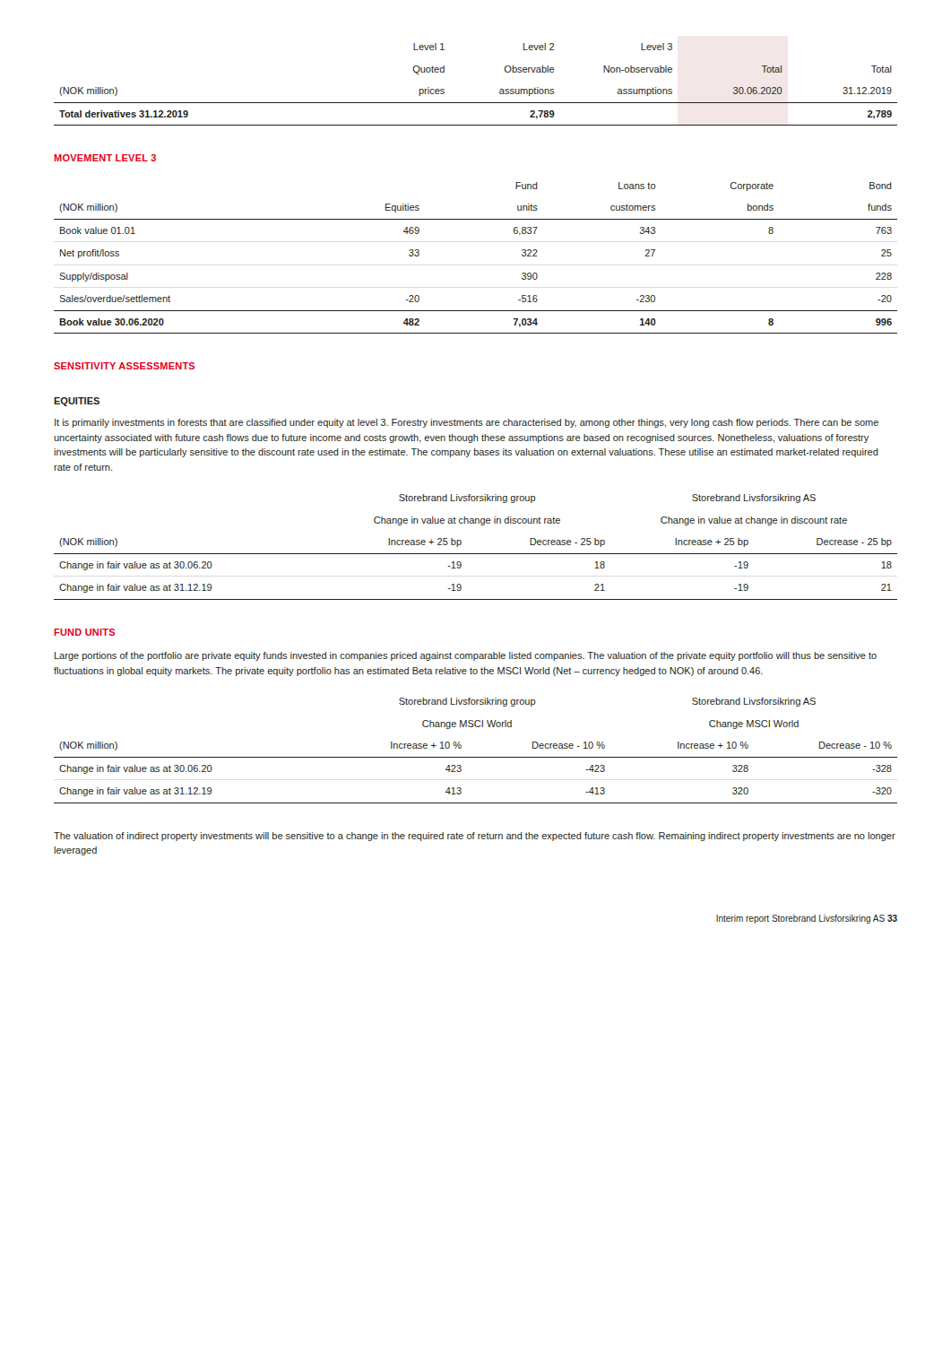| | Level 1 | Level 2 | Level 3 | | |
| | Quoted | Observable | Non-observable | Total | Total |
| (NOK million) | prices | assumptions | assumptions | 30.06.2020 | 31.12.2019 |
| Total derivatives 31.12.2019 | | 2,789 | | | 2,789 |
Movement level 3
| | | Fund | Loans to | Corporate | Bond |
| (NOK million) | Equities | units | customers | bonds | funds |
| Book value 01.01 | 469 | 6,837 | 343 | 8 | 763 |
| Net profit/loss | 33 | 322 | 27 | | 25 |
| Supply/disposal | | 390 | | | 228 |
| Sales/overdue/settlement | -20 | -516 | -230 | | -20 |
| Book value 30.06.2020 | 482 | 7,034 | 140 | 8 | 996 |
Sensitivity assessments
Equities
It is primarily investments in forests that are classified under equity at level 3. Forestry investments are characterised by, among other things, very long cash flow periods. There can be some uncertainty associated with future cash flows due to future income and costs growth, even though these assumptions are based on recognised sources. Nonetheless, valuations of forestry investments will be particularly sensitive to the discount rate used in the estimate. The company bases its valuation on external valuations. These utilise an estimated market-related required rate of return.
| | Storebrand Livsforsikring group | Storebrand Livsforsikring AS |
| | Change in value at change in discount rate | Change in value at change in discount rate |
| (NOK million) | Increase + 25 bp | Decrease - 25 bp | Increase + 25 bp | Decrease - 25 bp |
| Change in fair value as at 30.06.20 | -19 | 18 | -19 | 18 |
| Change in fair value as at 31.12.19 | -19 | 21 | -19 | 21 |
Fund units
Large portions of the portfolio are private equity funds invested in companies priced against comparable listed companies. The valuation of the private equity portfolio will thus be sensitive to fluctuations in global equity markets. The private equity portfolio has an estimated Beta relative to the MSCI World (Net – currency hedged to NOK) of around 0.46.
| | Storebrand Livsforsikring group | Storebrand Livsforsikring AS |
| | Change MSCI World | Change MSCI World |
| (NOK million) | Increase + 10 % | Decrease - 10 % | Increase + 10 % | Decrease - 10 % |
| Change in fair value as at 30.06.20 | 423 | -423 | 328 | -328 |
| Change in fair value as at 31.12.19 | 413 | -413 | 320 | -320 |
The valuation of indirect property investments will be sensitive to a change in the required rate of return and the expected future cash flow. Remaining indirect property investments are no longer leveraged
Interim report Storebrand Livsforsikring AS 33